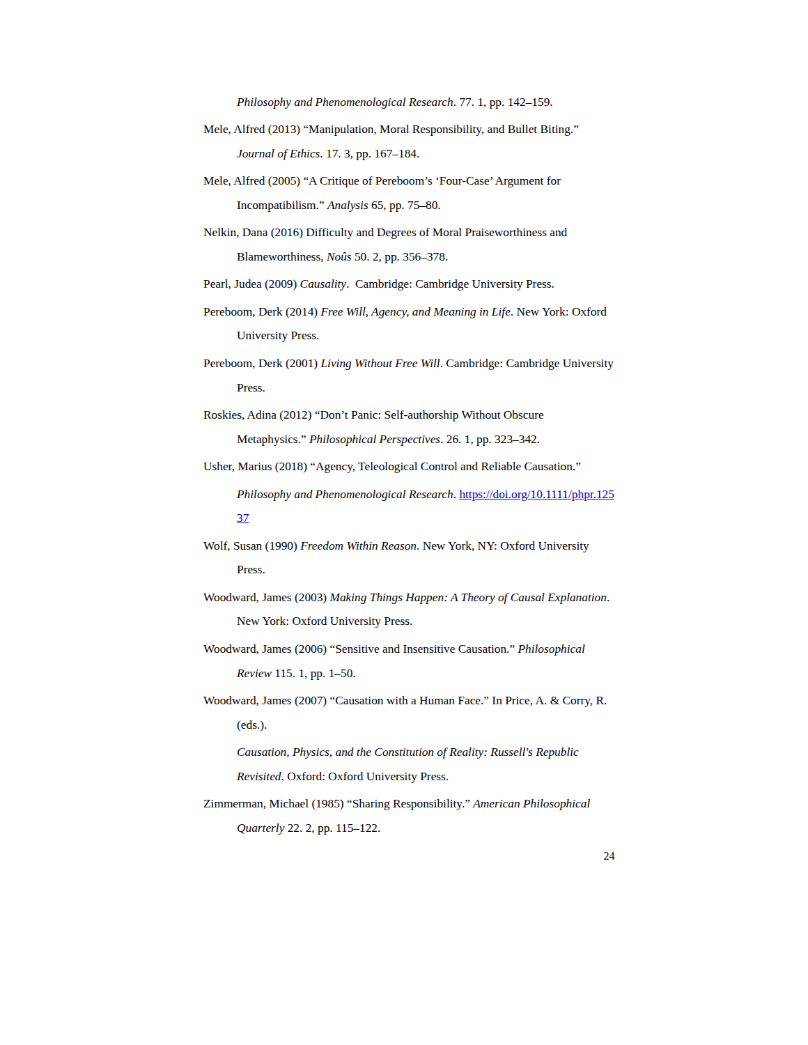Philosophy and Phenomenological Research. 77. 1, pp. 142–159.
Mele, Alfred (2013) “Manipulation, Moral Responsibility, and Bullet Biting.” Journal of Ethics. 17. 3, pp. 167–184.
Mele, Alfred (2005) “A Critique of Pereboom’s ‘Four-Case’ Argument for Incompatibilism.” Analysis 65, pp. 75–80.
Nelkin, Dana (2016) Difficulty and Degrees of Moral Praiseworthiness and Blameworthiness, Noûs 50. 2, pp. 356–378.
Pearl, Judea (2009) Causality. Cambridge: Cambridge University Press.
Pereboom, Derk (2014) Free Will, Agency, and Meaning in Life. New York: Oxford University Press.
Pereboom, Derk (2001) Living Without Free Will. Cambridge: Cambridge University Press.
Roskies, Adina (2012) “Don’t Panic: Self-authorship Without Obscure Metaphysics.” Philosophical Perspectives. 26. 1, pp. 323–342.
Usher, Marius (2018) “Agency, Teleological Control and Reliable Causation.”
Philosophy and Phenomenological Research. https://doi.org/10.1111/phpr.12537
Wolf, Susan (1990) Freedom Within Reason. New York, NY: Oxford University Press.
Woodward, James (2003) Making Things Happen: A Theory of Causal Explanation. New York: Oxford University Press.
Woodward, James (2006) “Sensitive and Insensitive Causation.” Philosophical Review 115. 1, pp. 1–50.
Woodward, James (2007) “Causation with a Human Face.” In Price, A. & Corry, R. (eds.).
Causation, Physics, and the Constitution of Reality: Russell's Republic Revisited. Oxford: Oxford University Press.
Zimmerman, Michael (1985) “Sharing Responsibility.” American Philosophical Quarterly 22. 2, pp. 115–122.
24